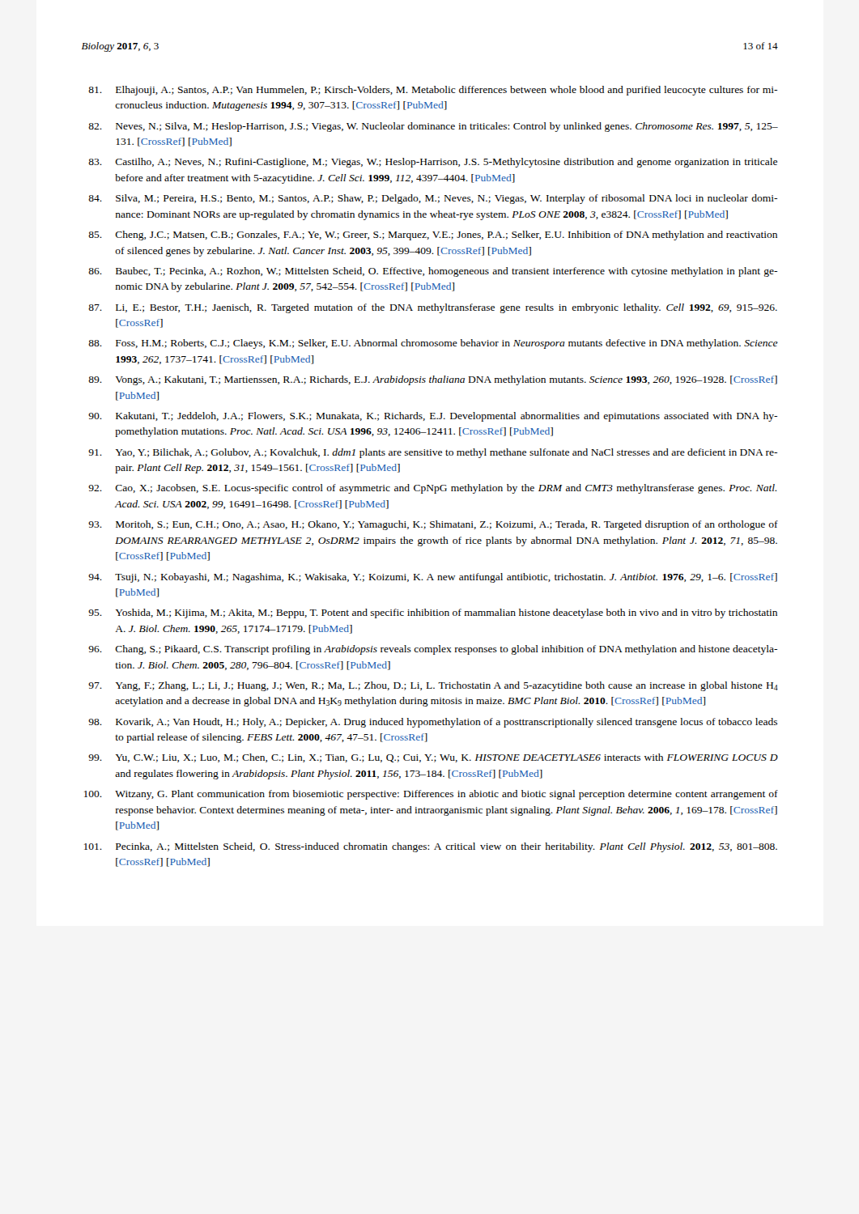Biology 2017, 6, 3
13 of 14
81. Elhajouji, A.; Santos, A.P.; Van Hummelen, P.; Kirsch-Volders, M. Metabolic differences between whole blood and purified leucocyte cultures for micronucleus induction. Mutagenesis 1994, 9, 307–313. [CrossRef] [PubMed]
82. Neves, N.; Silva, M.; Heslop-Harrison, J.S.; Viegas, W. Nucleolar dominance in triticales: Control by unlinked genes. Chromosome Res. 1997, 5, 125–131. [CrossRef] [PubMed]
83. Castilho, A.; Neves, N.; Rufini-Castiglione, M.; Viegas, W.; Heslop-Harrison, J.S. 5-Methylcytosine distribution and genome organization in triticale before and after treatment with 5-azacytidine. J. Cell Sci. 1999, 112, 4397–4404. [PubMed]
84. Silva, M.; Pereira, H.S.; Bento, M.; Santos, A.P.; Shaw, P.; Delgado, M.; Neves, N.; Viegas, W. Interplay of ribosomal DNA loci in nucleolar dominance: Dominant NORs are up-regulated by chromatin dynamics in the wheat-rye system. PLoS ONE 2008, 3, e3824. [CrossRef] [PubMed]
85. Cheng, J.C.; Matsen, C.B.; Gonzales, F.A.; Ye, W.; Greer, S.; Marquez, V.E.; Jones, P.A.; Selker, E.U. Inhibition of DNA methylation and reactivation of silenced genes by zebularine. J. Natl. Cancer Inst. 2003, 95, 399–409. [CrossRef] [PubMed]
86. Baubec, T.; Pecinka, A.; Rozhon, W.; Mittelsten Scheid, O. Effective, homogeneous and transient interference with cytosine methylation in plant genomic DNA by zebularine. Plant J. 2009, 57, 542–554. [CrossRef] [PubMed]
87. Li, E.; Bestor, T.H.; Jaenisch, R. Targeted mutation of the DNA methyltransferase gene results in embryonic lethality. Cell 1992, 69, 915–926. [CrossRef]
88. Foss, H.M.; Roberts, C.J.; Claeys, K.M.; Selker, E.U. Abnormal chromosome behavior in Neurospora mutants defective in DNA methylation. Science 1993, 262, 1737–1741. [CrossRef] [PubMed]
89. Vongs, A.; Kakutani, T.; Martienssen, R.A.; Richards, E.J. Arabidopsis thaliana DNA methylation mutants. Science 1993, 260, 1926–1928. [CrossRef] [PubMed]
90. Kakutani, T.; Jeddeloh, J.A.; Flowers, S.K.; Munakata, K.; Richards, E.J. Developmental abnormalities and epimutations associated with DNA hypomethylation mutations. Proc. Natl. Acad. Sci. USA 1996, 93, 12406–12411. [CrossRef] [PubMed]
91. Yao, Y.; Bilichak, A.; Golubov, A.; Kovalchuk, I. ddm1 plants are sensitive to methyl methane sulfonate and NaCl stresses and are deficient in DNA repair. Plant Cell Rep. 2012, 31, 1549–1561. [CrossRef] [PubMed]
92. Cao, X.; Jacobsen, S.E. Locus-specific control of asymmetric and CpNpG methylation by the DRM and CMT3 methyltransferase genes. Proc. Natl. Acad. Sci. USA 2002, 99, 16491–16498. [CrossRef] [PubMed]
93. Moritoh, S.; Eun, C.H.; Ono, A.; Asao, H.; Okano, Y.; Yamaguchi, K.; Shimatani, Z.; Koizumi, A.; Terada, R. Targeted disruption of an orthologue of DOMAINS REARRANGED METHYLASE 2, OsDRM2 impairs the growth of rice plants by abnormal DNA methylation. Plant J. 2012, 71, 85–98. [CrossRef] [PubMed]
94. Tsuji, N.; Kobayashi, M.; Nagashima, K.; Wakisaka, Y.; Koizumi, K. A new antifungal antibiotic, trichostatin. J. Antibiot. 1976, 29, 1–6. [CrossRef] [PubMed]
95. Yoshida, M.; Kijima, M.; Akita, M.; Beppu, T. Potent and specific inhibition of mammalian histone deacetylase both in vivo and in vitro by trichostatin A. J. Biol. Chem. 1990, 265, 17174–17179. [PubMed]
96. Chang, S.; Pikaard, C.S. Transcript profiling in Arabidopsis reveals complex responses to global inhibition of DNA methylation and histone deacetylation. J. Biol. Chem. 2005, 280, 796–804. [CrossRef] [PubMed]
97. Yang, F.; Zhang, L.; Li, J.; Huang, J.; Wen, R.; Ma, L.; Zhou, D.; Li, L. Trichostatin A and 5-azacytidine both cause an increase in global histone H4 acetylation and a decrease in global DNA and H3K9 methylation during mitosis in maize. BMC Plant Biol. 2010. [CrossRef] [PubMed]
98. Kovarik, A.; Van Houdt, H.; Holy, A.; Depicker, A. Drug induced hypomethylation of a posttranscriptionally silenced transgene locus of tobacco leads to partial release of silencing. FEBS Lett. 2000, 467, 47–51. [CrossRef]
99. Yu, C.W.; Liu, X.; Luo, M.; Chen, C.; Lin, X.; Tian, G.; Lu, Q.; Cui, Y.; Wu, K. HISTONE DEACETYLASE6 interacts with FLOWERING LOCUS D and regulates flowering in Arabidopsis. Plant Physiol. 2011, 156, 173–184. [CrossRef] [PubMed]
100. Witzany, G. Plant communication from biosemiotic perspective: Differences in abiotic and biotic signal perception determine content arrangement of response behavior. Context determines meaning of meta-, inter- and intraorganismic plant signaling. Plant Signal. Behav. 2006, 1, 169–178. [CrossRef] [PubMed]
101. Pecinka, A.; Mittelsten Scheid, O. Stress-induced chromatin changes: A critical view on their heritability. Plant Cell Physiol. 2012, 53, 801–808. [CrossRef] [PubMed]